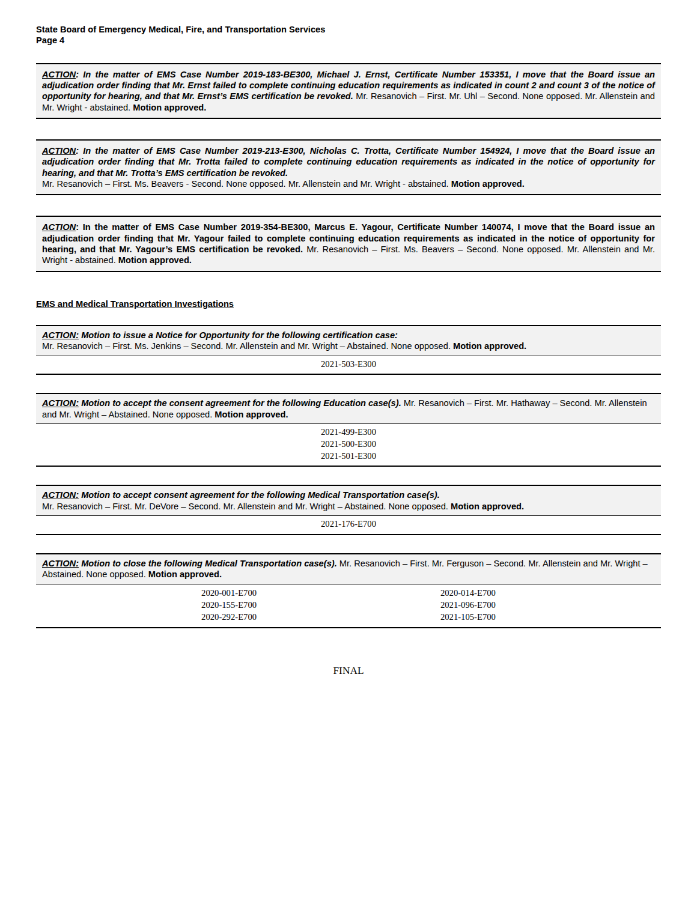State Board of Emergency Medical, Fire, and Transportation Services Page 4
ACTION: In the matter of EMS Case Number 2019-183-BE300, Michael J. Ernst, Certificate Number 153351, I move that the Board issue an adjudication order finding that Mr. Ernst failed to complete continuing education requirements as indicated in count 2 and count 3 of the notice of opportunity for hearing, and that Mr. Ernst’s EMS certification be revoked. Mr. Resanovich – First. Mr. Uhl – Second. None opposed. Mr. Allenstein and Mr. Wright - abstained. Motion approved.
ACTION: In the matter of EMS Case Number 2019-213-E300, Nicholas C. Trotta, Certificate Number 154924, I move that the Board issue an adjudication order finding that Mr. Trotta failed to complete continuing education requirements as indicated in the notice of opportunity for hearing, and that Mr. Trotta’s EMS certification be revoked.
Mr. Resanovich – First. Ms. Beavers - Second. None opposed. Mr. Allenstein and Mr. Wright - abstained. Motion approved.
ACTION: In the matter of EMS Case Number 2019-354-BE300, Marcus E. Yagour, Certificate Number 140074, I move that the Board issue an adjudication order finding that Mr. Yagour failed to complete continuing education requirements as indicated in the notice of opportunity for hearing, and that Mr. Yagour’s EMS certification be revoked. Mr. Resanovich – First. Ms. Beavers – Second. None opposed. Mr. Allenstein and Mr. Wright - abstained. Motion approved.
EMS and Medical Transportation Investigations
ACTION: Motion to issue a Notice for Opportunity for the following certification case:
Mr. Resanovich – First. Ms. Jenkins – Second. Mr. Allenstein and Mr. Wright – Abstained. None opposed. Motion approved.
2021-503-E300
ACTION: Motion to accept the consent agreement for the following Education case(s). Mr. Resanovich – First. Mr. Hathaway – Second. Mr. Allenstein and Mr. Wright – Abstained. None opposed. Motion approved.
2021-499-E300
2021-500-E300
2021-501-E300
ACTION: Motion to accept consent agreement for the following Medical Transportation case(s).
Mr. Resanovich – First. Mr. DeVore – Second. Mr. Allenstein and Mr. Wright – Abstained. None opposed. Motion approved.
2021-176-E700
ACTION: Motion to close the following Medical Transportation case(s). Mr. Resanovich – First. Mr. Ferguson – Second. Mr. Allenstein and Mr. Wright – Abstained. None opposed. Motion approved.
| 2020-001-E700 | 2020-014-E700 |
| 2020-155-E700 | 2021-096-E700 |
| 2020-292-E700 | 2021-105-E700 |
FINAL